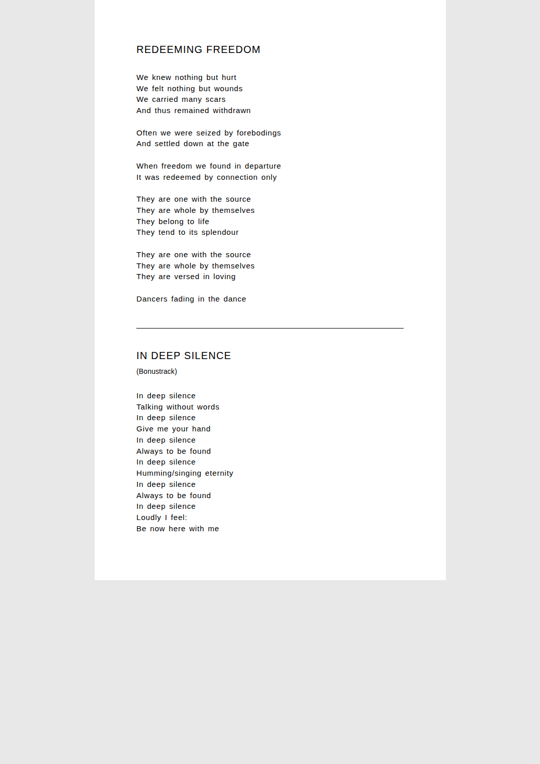Redeeming Freedom
We knew nothing but hurt
We felt nothing but wounds
We carried many scars
And thus remained withdrawn
Often we were seized by forebodings
And settled down at the gate
When freedom we found in departure
It was redeemed by connection only
They are one with the source
They are whole by themselves
They belong to life
They tend to its splendour
They are one with the source
They are whole by themselves
They are versed in loving
Dancers fading in the dance
In Deep Silence
(Bonustrack)
In deep silence
Talking without words
In deep silence
Give me your hand
In deep silence
Always to be found
In deep silence
Humming/singing eternity
In deep silence
Always to be found
In deep silence
Loudly I feel:
Be now here with me